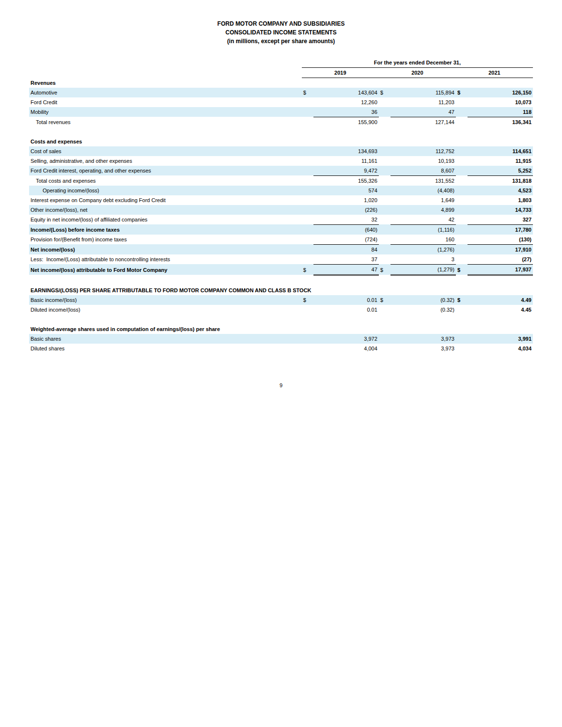FORD MOTOR COMPANY AND SUBSIDIARIES
CONSOLIDATED INCOME STATEMENTS
(in millions, except per share amounts)
| | For the years ended December 31, |
| | 2019 | 2020 | 2021 |
| Revenues | |
| Automotive | $ | 143,604 | $ | 115,894 | $ | 126,150 |
| Ford Credit | | 12,260 | | 11,203 | | 10,073 |
| Mobility | | 36 | | 47 | | 118 |
| Total revenues | | 155,900 | | 127,144 | | 136,341 |
| Costs and expenses | |
| Cost of sales | | 134,693 | | 112,752 | | 114,651 |
| Selling, administrative, and other expenses | | 11,161 | | 10,193 | | 11,915 |
| Ford Credit interest, operating, and other expenses | | 9,472 | | 8,607 | | 5,252 |
| Total costs and expenses | | 155,326 | | 131,552 | | 131,818 |
| Operating income/(loss) | | 574 | | (4,408) | | 4,523 |
| Interest expense on Company debt excluding Ford Credit | | 1,020 | | 1,649 | | 1,803 |
| Other income/(loss), net | | (226) | | 4,899 | | 14,733 |
| Equity in net income/(loss) of affiliated companies | | 32 | | 42 | | 327 |
| Income/(Loss) before income taxes | | (640) | | (1,116) | | 17,780 |
| Provision for/(Benefit from) income taxes | | (724) | | 160 | | (130) |
| Net income/(loss) | | 84 | | (1,276) | | 17,910 |
| Less: Income/(Loss) attributable to noncontrolling interests | | 37 | | 3 | | (27) |
| Net income/(loss) attributable to Ford Motor Company | $ | 47 | $ | (1,279) | $ | 17,937 |
| EARNINGS/(LOSS) PER SHARE ATTRIBUTABLE TO FORD MOTOR COMPANY COMMON AND CLASS B STOCK |
| Basic income/(loss) | $ | 0.01 | $ | (0.32) | $ | 4.49 |
| Diluted income/(loss) | | 0.01 | | (0.32) | | 4.45 |
| Weighted-average shares used in computation of earnings/(loss) per share |
| Basic shares | | 3,972 | | 3,973 | | 3,991 |
| Diluted shares | | 4,004 | | 3,973 | | 4,034 |
9